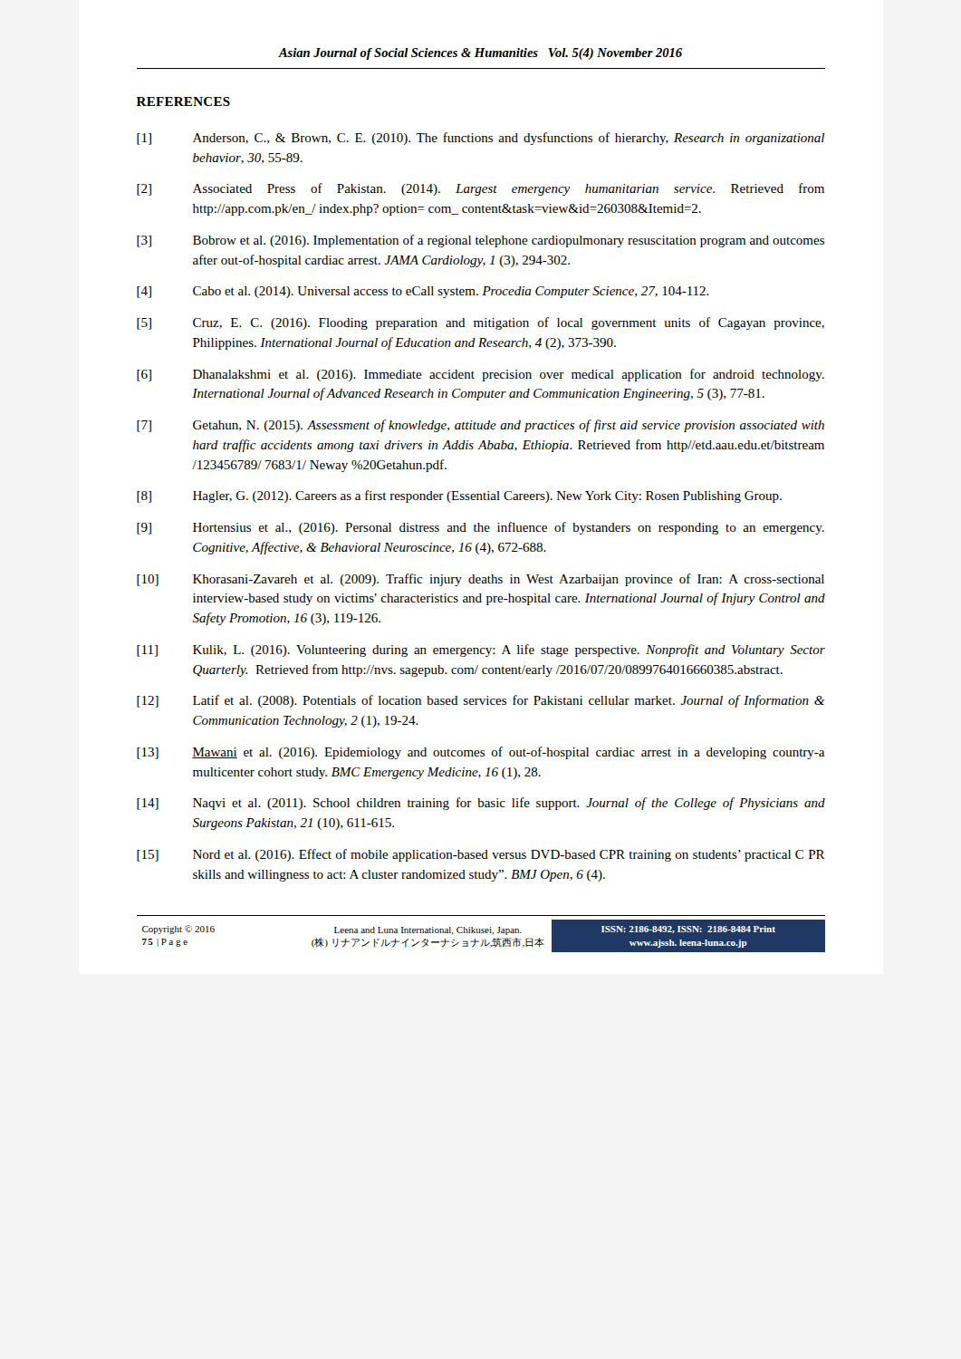Asian Journal of Social Sciences & Humanities Vol. 5(4) November 2016
REFERENCES
[1] Anderson, C., & Brown, C. E. (2010). The functions and dysfunctions of hierarchy, Research in organizational behavior, 30, 55-89.
[2] Associated Press of Pakistan. (2014). Largest emergency humanitarian service. Retrieved from http://app.com.pk/en_/ index.php? option= com_ content&task=view&id=260308&Itemid=2.
[3] Bobrow et al. (2016). Implementation of a regional telephone cardiopulmonary resuscitation program and outcomes after out-of-hospital cardiac arrest. JAMA Cardiology, 1 (3), 294-302.
[4] Cabo et al. (2014). Universal access to eCall system. Procedia Computer Science, 27, 104-112.
[5] Cruz, E. C. (2016). Flooding preparation and mitigation of local government units of Cagayan province, Philippines. International Journal of Education and Research, 4 (2), 373-390.
[6] Dhanalakshmi et al. (2016). Immediate accident precision over medical application for android technology. International Journal of Advanced Research in Computer and Communication Engineering, 5 (3), 77-81.
[7] Getahun, N. (2015). Assessment of knowledge, attitude and practices of first aid service provision associated with hard traffic accidents among taxi drivers in Addis Ababa, Ethiopia. Retrieved from http//etd.aau.edu.et/bitstream /123456789/ 7683/1/ Neway %20Getahun.pdf.
[8] Hagler, G. (2012). Careers as a first responder (Essential Careers). New York City: Rosen Publishing Group.
[9] Hortensius et al., (2016). Personal distress and the influence of bystanders on responding to an emergency. Cognitive, Affective, & Behavioral Neuroscince, 16 (4), 672-688.
[10] Khorasani-Zavareh et al. (2009). Traffic injury deaths in West Azarbaijan province of Iran: A cross-sectional interview-based study on victims' characteristics and pre-hospital care. International Journal of Injury Control and Safety Promotion, 16 (3), 119-126.
[11] Kulik, L. (2016). Volunteering during an emergency: A life stage perspective. Nonprofit and Voluntary Sector Quarterly. Retrieved from http://nvs. sagepub. com/ content/early /2016/07/20/0899764016660385.abstract.
[12] Latif et al. (2008). Potentials of location based services for Pakistani cellular market. Journal of Information & Communication Technology, 2 (1), 19-24.
[13] Mawani et al. (2016). Epidemiology and outcomes of out-of-hospital cardiac arrest in a developing country-a multicenter cohort study. BMC Emergency Medicine, 16 (1), 28.
[14] Naqvi et al. (2011). School children training for basic life support. Journal of the College of Physicians and Surgeons Pakistan, 21 (10), 611-615.
[15] Nord et al. (2016). Effect of mobile application-based versus DVD-based CPR training on students’ practical C PR skills and willingness to act: A cluster randomized study”. BMJ Open, 6 (4).
| Copyright © 2016 75 / P a g e | Leena and Luna International, Chikusei, Japan. (株) リナアンドルナインターナショナル,筑西市,日本 | ISSN: 2186-8492, ISSN: 2186-8484 Print www.ajssh. leena-luna.co.jp |